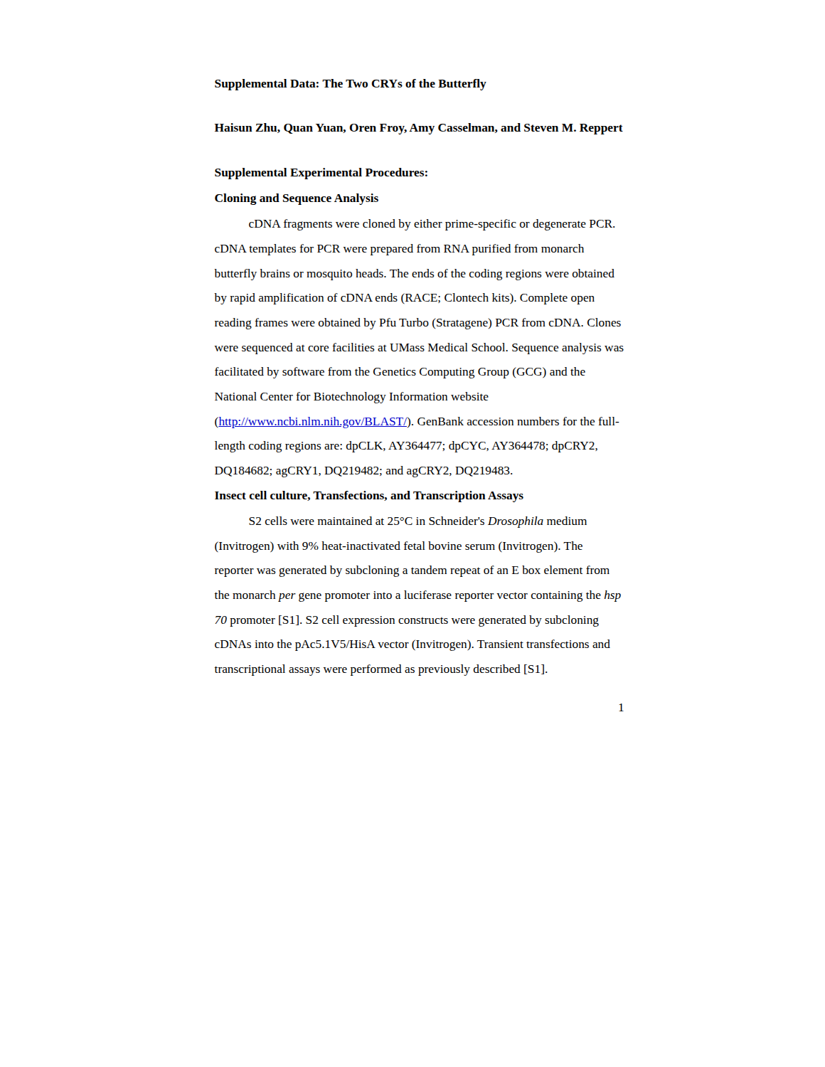Supplemental Data: The Two CRYs of the Butterfly
Haisun Zhu, Quan Yuan, Oren Froy, Amy Casselman, and Steven M. Reppert
Supplemental Experimental Procedures:
Cloning and Sequence Analysis
cDNA fragments were cloned by either prime-specific or degenerate PCR. cDNA templates for PCR were prepared from RNA purified from monarch butterfly brains or mosquito heads. The ends of the coding regions were obtained by rapid amplification of cDNA ends (RACE; Clontech kits). Complete open reading frames were obtained by Pfu Turbo (Stratagene) PCR from cDNA. Clones were sequenced at core facilities at UMass Medical School. Sequence analysis was facilitated by software from the Genetics Computing Group (GCG) and the National Center for Biotechnology Information website (http://www.ncbi.nlm.nih.gov/BLAST/). GenBank accession numbers for the full-length coding regions are: dpCLK, AY364477; dpCYC, AY364478; dpCRY2, DQ184682; agCRY1, DQ219482; and agCRY2, DQ219483.
Insect cell culture, Transfections, and Transcription Assays
S2 cells were maintained at 25°C in Schneider's Drosophila medium (Invitrogen) with 9% heat-inactivated fetal bovine serum (Invitrogen). The reporter was generated by subcloning a tandem repeat of an E box element from the monarch per gene promoter into a luciferase reporter vector containing the hsp 70 promoter [S1]. S2 cell expression constructs were generated by subcloning cDNAs into the pAc5.1V5/HisA vector (Invitrogen). Transient transfections and transcriptional assays were performed as previously described [S1].
1